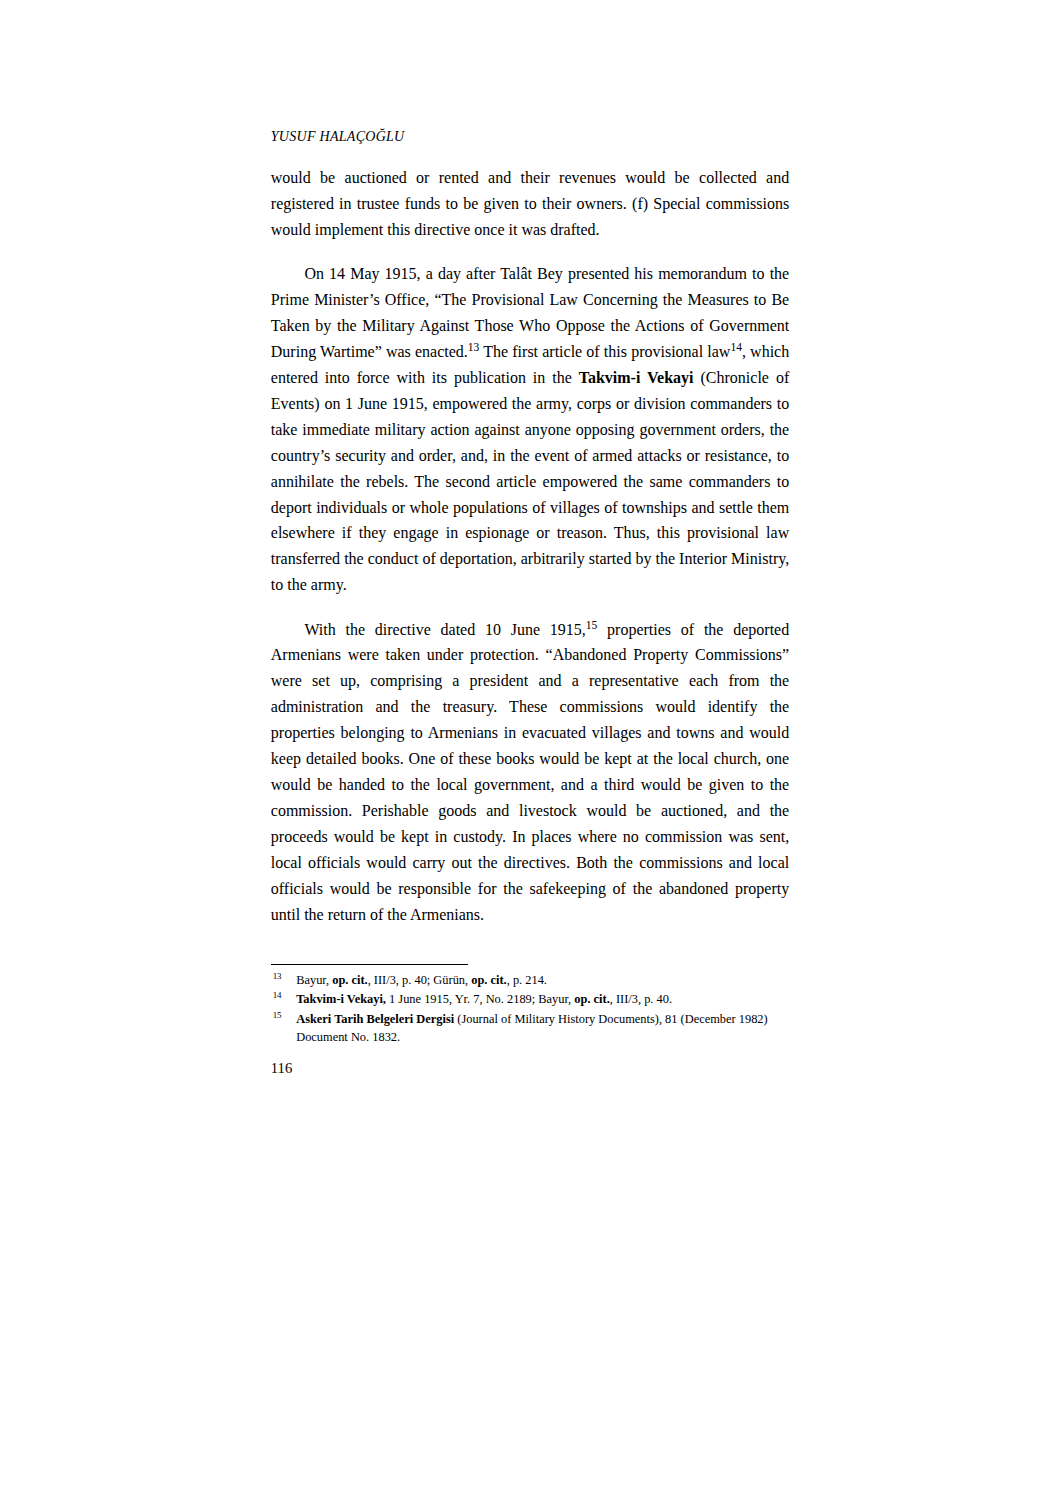YUSUF HALAÇOĞLU
would be auctioned or rented and their revenues would be collected and registered in trustee funds to be given to their owners. (f) Special commissions would implement this directive once it was drafted.
On 14 May 1915, a day after Talât Bey presented his memorandum to the Prime Minister’s Office, “The Provisional Law Concerning the Measures to Be Taken by the Military Against Those Who Oppose the Actions of Government During Wartime” was enacted.13 The first article of this provisional law14, which entered into force with its publication in the Takvim-i Vekayi (Chronicle of Events) on 1 June 1915, empowered the army, corps or division commanders to take immediate military action against anyone opposing government orders, the country’s security and order, and, in the event of armed attacks or resistance, to annihilate the rebels. The second article empowered the same commanders to deport individuals or whole populations of villages of townships and settle them elsewhere if they engage in espionage or treason. Thus, this provisional law transferred the conduct of deportation, arbitrarily started by the Interior Ministry, to the army.
With the directive dated 10 June 1915,15 properties of the deported Armenians were taken under protection. “Abandoned Property Commissions” were set up, comprising a president and a representative each from the administration and the treasury. These commissions would identify the properties belonging to Armenians in evacuated villages and towns and would keep detailed books. One of these books would be kept at the local church, one would be handed to the local government, and a third would be given to the commission. Perishable goods and livestock would be auctioned, and the proceeds would be kept in custody. In places where no commission was sent, local officials would carry out the directives. Both the commissions and local officials would be responsible for the safekeeping of the abandoned property until the return of the Armenians.
13
Bayur, op. cit., III/3, p. 40; Gürün, op. cit., p. 214.
14
Takvim-i Vekayi, 1 June 1915, Yr. 7, No. 2189; Bayur, op. cit., III/3, p. 40.
15
Askeri Tarih Belgeleri Dergisi (Journal of Military History Documents), 81 (December 1982) Document No. 1832.
116